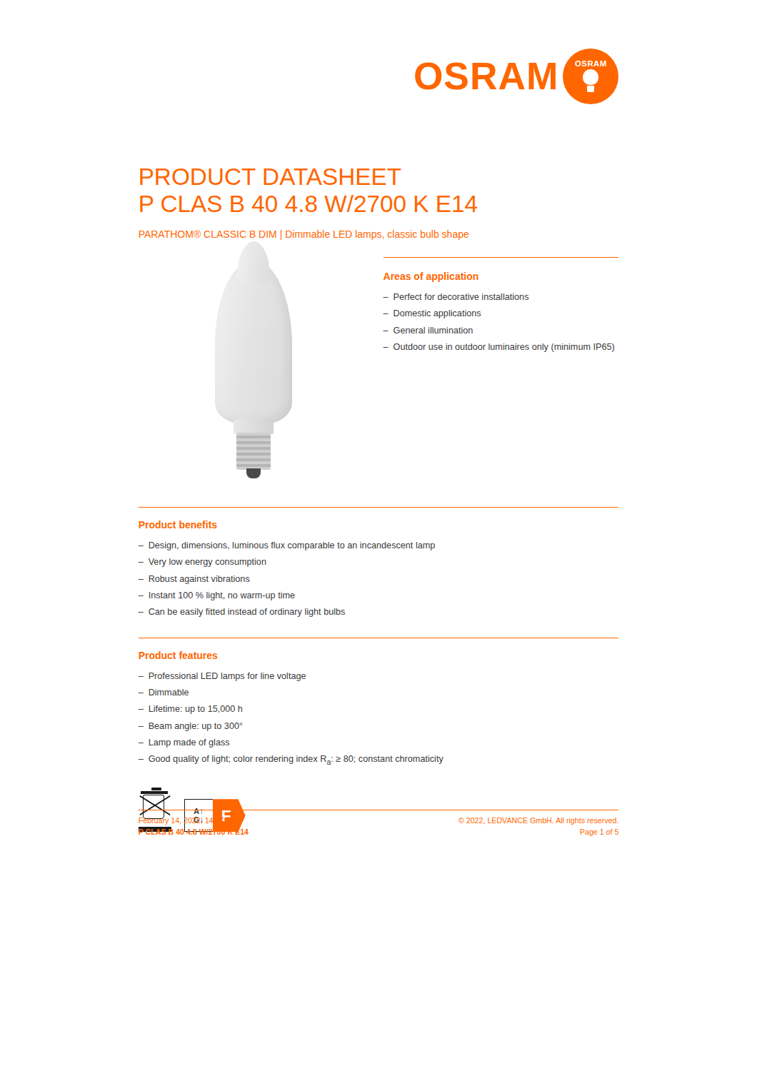OSRAM
OSRAM
PRODUCT DATASHEET P CLAS B 40 4.8 W/2700 K E14
PARATHOM® CLASSIC B DIM | Dimmable LED lamps, classic bulb shape
Areas of application
Perfect for decorative installations
Domestic applications
General illumination
Outdoor use in outdoor luminaires only (minimum IP65)
Product benefits
Design, dimensions, luminous flux comparable to an incandescent lamp
Very low energy consumption
Robust against vibrations
Instant 100 % light, no warm-up time
Can be easily fitted instead of ordinary light bulbs
Product features
Professional LED lamps for line voltage
Dimmable
Lifetime: up to 15,000 h
Beam angle: up to 300°
Lamp made of glass
Good quality of light; color rendering index Ra: ≥ 80; constant chromaticity
A↑ G↓
F
February 14, 2022, 14:07:07
P CLAS B 40 4.8 W/2700 K E14
© 2022, LEDVANCE GmbH. All rights reserved.
Page 1 of 5